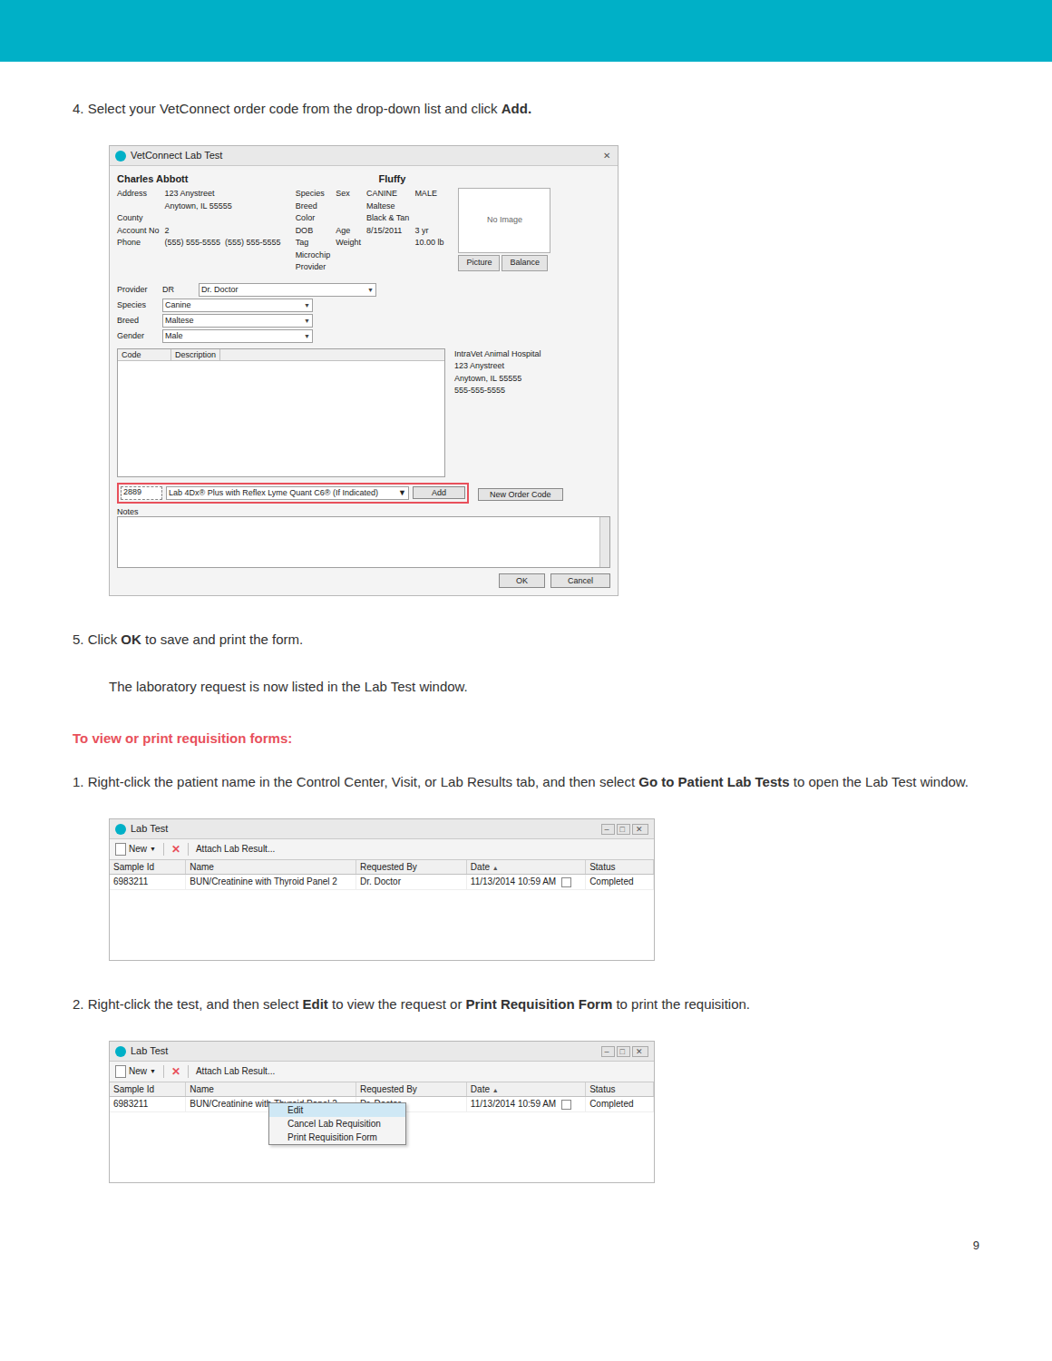4. Select your VetConnect order code from the drop-down list and click Add.
VetConnect Lab Test ✕
Charles Abbott Fluffy
| Address | 123 Anystreet |
| | Anytown, IL 55555 |
| County | |
| Account No | 2 |
| Phone | (555) 555-5555 (555) 555-5555 |
| Species | Sex | CANINE | MALE |
| Breed | | Maltese | |
| Color | | Black & Tan | |
| DOB | Age | 8/15/2011 | 3 yr |
| Tag | Weight | | 10.00 lb |
| Microchip | | | |
| Provider | | | |
No Image
Picture Balance
Provider DR Dr. Doctor▼
Species Canine▼
Breed Maltese▼
Gender Male▼
Code
Description
IntraVet Animal Hospital
123 Anystreet
Anytown, IL 55555
555-555-5555
2889 Lab 4Dx® Plus with Reflex Lyme Quant C6® (If Indicated)▼ Add
New Order Code
Notes
OK Cancel
5. Click OK to save and print the form.
The laboratory request is now listed in the Lab Test window.
To view or print requisition forms:
1. Right-click the patient name in the Control Center, Visit, or Lab Results tab, and then select Go to Patient Lab Tests to open the Lab Test window.
Lab Test –□✕
New ▼ ✕ Attach Lab Result...
Sample Id
Name
Requested By
Date ▲
Status
6983211
BUN/Creatinine with Thyroid Panel 2
Dr. Doctor
11/13/2014 10:59 AM
Completed
2. Right-click the test, and then select Edit to view the request or Print Requisition Form to print the requisition.
Lab Test –□✕
New ▼ ✕ Attach Lab Result...
Sample Id
Name
Requested By
Date ▲
Status
6983211
BUN/Creatinine with Thyroid Panel 2
Dr. Doctor
11/13/2014 10:59 AM
Completed
Edit
Cancel Lab Requisition
Print Requisition Form
9